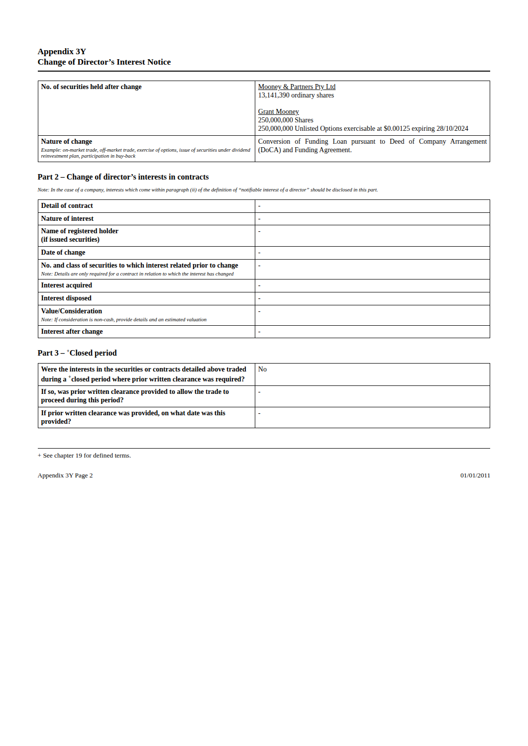Appendix 3Y
Change of Director’s Interest Notice
| No. of securities held after change | Mooney & Partners Pty Ltd 13,141,390 ordinary shares Grant Mooney 250,000,000 Shares 250,000,000 Unlisted Options exercisable at $0.00125 expiring 28/10/2024 |
| Nature of change Example: on-market trade, off-market trade, exercise of options, issue of securities under dividend reinvestment plan, participation in buy-back | Conversion of Funding Loan pursuant to Deed of Company Arrangement (DoCA) and Funding Agreement. |
Part 2 – Change of director’s interests in contracts
Note: In the case of a company, interests which come within paragraph (ii) of the definition of “notifiable interest of a director” should be disclosed in this part.
| Detail of contract | - |
| Nature of interest | - |
| Name of registered holder (if issued securities) | - |
| Date of change | - |
| No. and class of securities to which interest related prior to change Note: Details are only required for a contract in relation to which the interest has changed | - |
| Interest acquired | - |
| Interest disposed | - |
| Value/Consideration Note: If consideration is non-cash, provide details and an estimated valuation | - |
| Interest after change | - |
Part 3 – +Closed period
| Were the interests in the securities or contracts detailed above traded during a + closed period where prior written clearance was required? | No |
| If so, was prior written clearance provided to allow the trade to proceed during this period? | - |
| If prior written clearance was provided, on what date was this provided? | - |
+ See chapter 19 for defined terms.
Appendix 3Y Page 2 01/01/2011